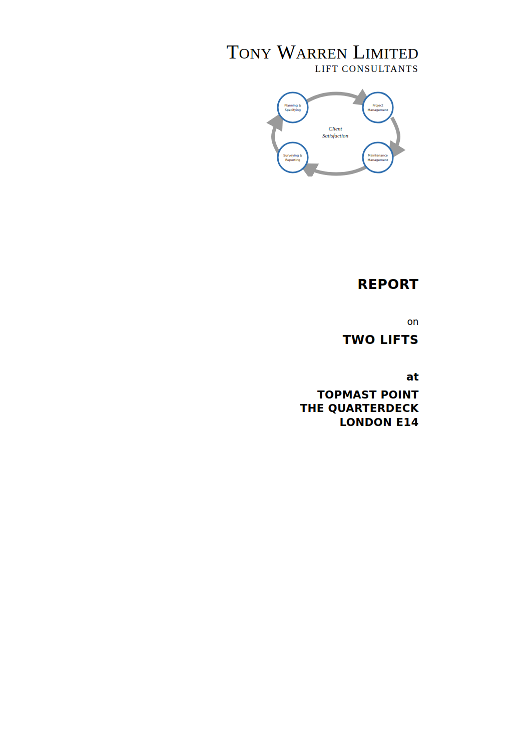TONY WARREN LIMITED
LIFT CONSULTANTS
Planning & Specifying Project Management Maintenance Management Surveying & Reporting Client Satisfaction
REPORT
on
TWO LIFTS
at
TOPMAST POINT
THE QUARTERDECK
LONDON E14